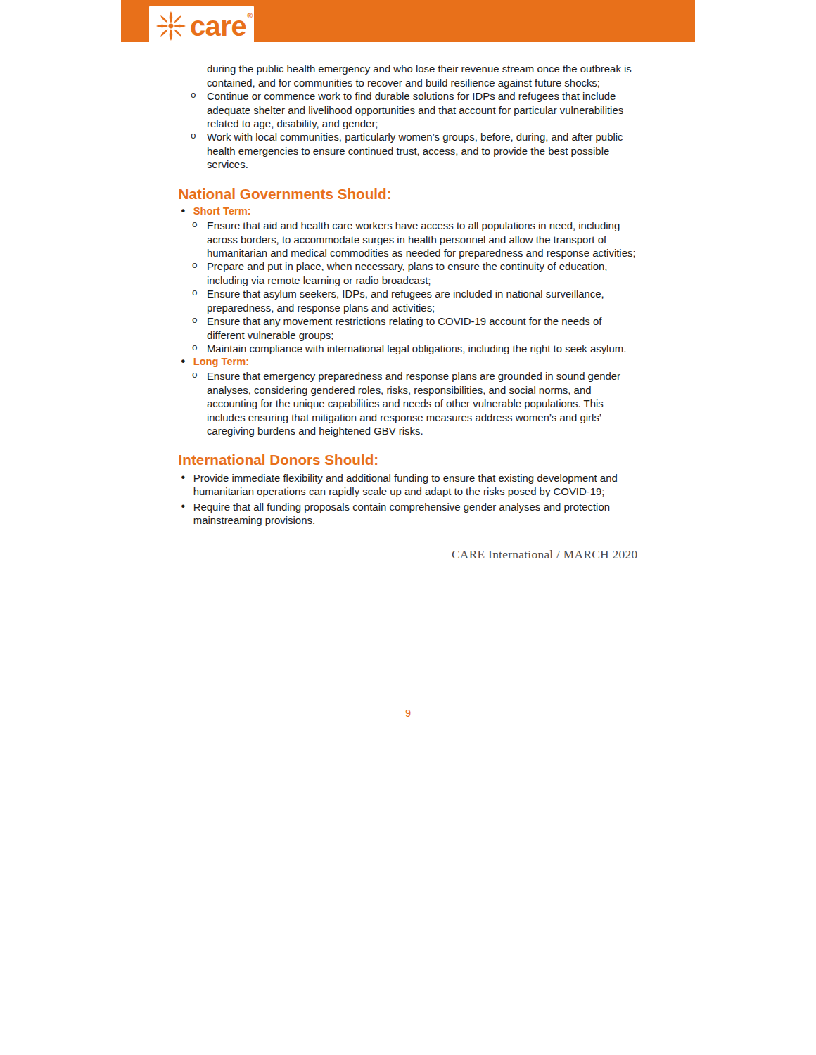care®
during the public health emergency and who lose their revenue stream once the outbreak is contained, and for communities to recover and build resilience against future shocks;
Continue or commence work to find durable solutions for IDPs and refugees that include adequate shelter and livelihood opportunities and that account for particular vulnerabilities related to age, disability, and gender;
Work with local communities, particularly women’s groups, before, during, and after public health emergencies to ensure continued trust, access, and to provide the best possible services.
National Governments Should:
Short Term:
Ensure that aid and health care workers have access to all populations in need, including across borders, to accommodate surges in health personnel and allow the transport of humanitarian and medical commodities as needed for preparedness and response activities;
Prepare and put in place, when necessary, plans to ensure the continuity of education, including via remote learning or radio broadcast;
Ensure that asylum seekers, IDPs, and refugees are included in national surveillance, preparedness, and response plans and activities;
Ensure that any movement restrictions relating to COVID-19 account for the needs of different vulnerable groups;
Maintain compliance with international legal obligations, including the right to seek asylum.
Long Term:
Ensure that emergency preparedness and response plans are grounded in sound gender analyses, considering gendered roles, risks, responsibilities, and social norms, and accounting for the unique capabilities and needs of other vulnerable populations. This includes ensuring that mitigation and response measures address women’s and girls’ caregiving burdens and heightened GBV risks.
International Donors Should:
Provide immediate flexibility and additional funding to ensure that existing development and humanitarian operations can rapidly scale up and adapt to the risks posed by COVID-19;
Require that all funding proposals contain comprehensive gender analyses and protection mainstreaming provisions.
CARE International / MARCH 2020
9